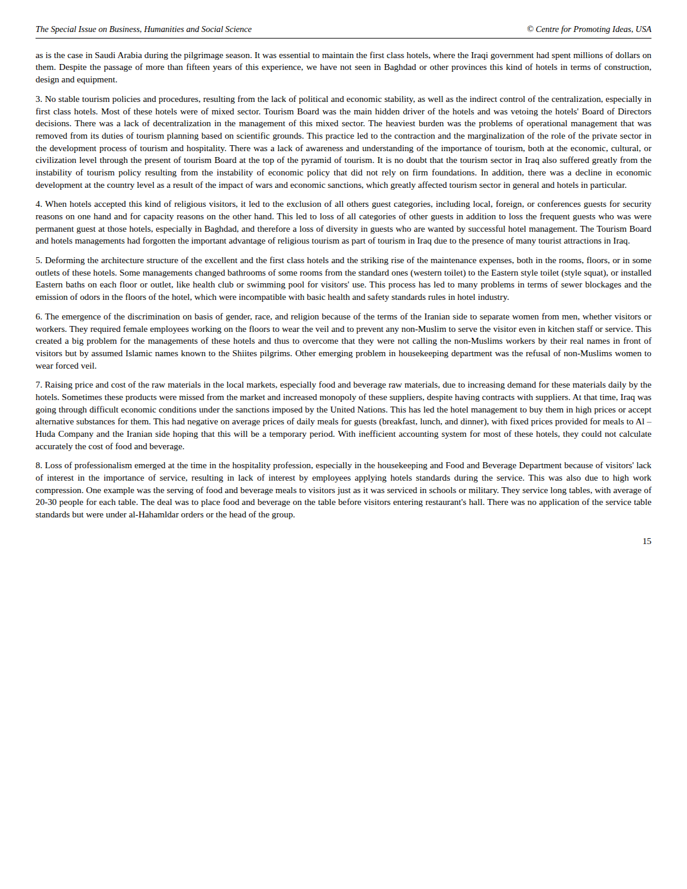The Special Issue on Business, Humanities and Social Science © Centre for Promoting Ideas, USA
as is the case in Saudi Arabia during the pilgrimage season. It was essential to maintain the first class hotels, where the Iraqi government had spent millions of dollars on them. Despite the passage of more than fifteen years of this experience, we have not seen in Baghdad or other provinces this kind of hotels in terms of construction, design and equipment.
3. No stable tourism policies and procedures, resulting from the lack of political and economic stability, as well as the indirect control of the centralization, especially in first class hotels. Most of these hotels were of mixed sector. Tourism Board was the main hidden driver of the hotels and was vetoing the hotels' Board of Directors decisions. There was a lack of decentralization in the management of this mixed sector. The heaviest burden was the problems of operational management that was removed from its duties of tourism planning based on scientific grounds. This practice led to the contraction and the marginalization of the role of the private sector in the development process of tourism and hospitality. There was a lack of awareness and understanding of the importance of tourism, both at the economic, cultural, or civilization level through the present of tourism Board at the top of the pyramid of tourism. It is no doubt that the tourism sector in Iraq also suffered greatly from the instability of tourism policy resulting from the instability of economic policy that did not rely on firm foundations. In addition, there was a decline in economic development at the country level as a result of the impact of wars and economic sanctions, which greatly affected tourism sector in general and hotels in particular.
4. When hotels accepted this kind of religious visitors, it led to the exclusion of all others guest categories, including local, foreign, or conferences guests for security reasons on one hand and for capacity reasons on the other hand. This led to loss of all categories of other guests in addition to loss the frequent guests who was were permanent guest at those hotels, especially in Baghdad, and therefore a loss of diversity in guests who are wanted by successful hotel management. The Tourism Board and hotels managements had forgotten the important advantage of religious tourism as part of tourism in Iraq due to the presence of many tourist attractions in Iraq.
5. Deforming the architecture structure of the excellent and the first class hotels and the striking rise of the maintenance expenses, both in the rooms, floors, or in some outlets of these hotels. Some managements changed bathrooms of some rooms from the standard ones (western toilet) to the Eastern style toilet (style squat), or installed Eastern baths on each floor or outlet, like health club or swimming pool for visitors' use. This process has led to many problems in terms of sewer blockages and the emission of odors in the floors of the hotel, which were incompatible with basic health and safety standards rules in hotel industry.
6. The emergence of the discrimination on basis of gender, race, and religion because of the terms of the Iranian side to separate women from men, whether visitors or workers. They required female employees working on the floors to wear the veil and to prevent any non-Muslim to serve the visitor even in kitchen staff or service. This created a big problem for the managements of these hotels and thus to overcome that they were not calling the non-Muslims workers by their real names in front of visitors but by assumed Islamic names known to the Shiites pilgrims. Other emerging problem in housekeeping department was the refusal of non-Muslims women to wear forced veil.
7. Raising price and cost of the raw materials in the local markets, especially food and beverage raw materials, due to increasing demand for these materials daily by the hotels. Sometimes these products were missed from the market and increased monopoly of these suppliers, despite having contracts with suppliers. At that time, Iraq was going through difficult economic conditions under the sanctions imposed by the United Nations. This has led the hotel management to buy them in high prices or accept alternative substances for them. This had negative on average prices of daily meals for guests (breakfast, lunch, and dinner), with fixed prices provided for meals to Al –Huda Company and the Iranian side hoping that this will be a temporary period. With inefficient accounting system for most of these hotels, they could not calculate accurately the cost of food and beverage.
8. Loss of professionalism emerged at the time in the hospitality profession, especially in the housekeeping and Food and Beverage Department because of visitors' lack of interest in the importance of service, resulting in lack of interest by employees applying hotels standards during the service. This was also due to high work compression. One example was the serving of food and beverage meals to visitors just as it was serviced in schools or military. They service long tables, with average of 20-30 people for each table. The deal was to place food and beverage on the table before visitors entering restaurant's hall. There was no application of the service table standards but were under al-Hahamldar orders or the head of the group.
15